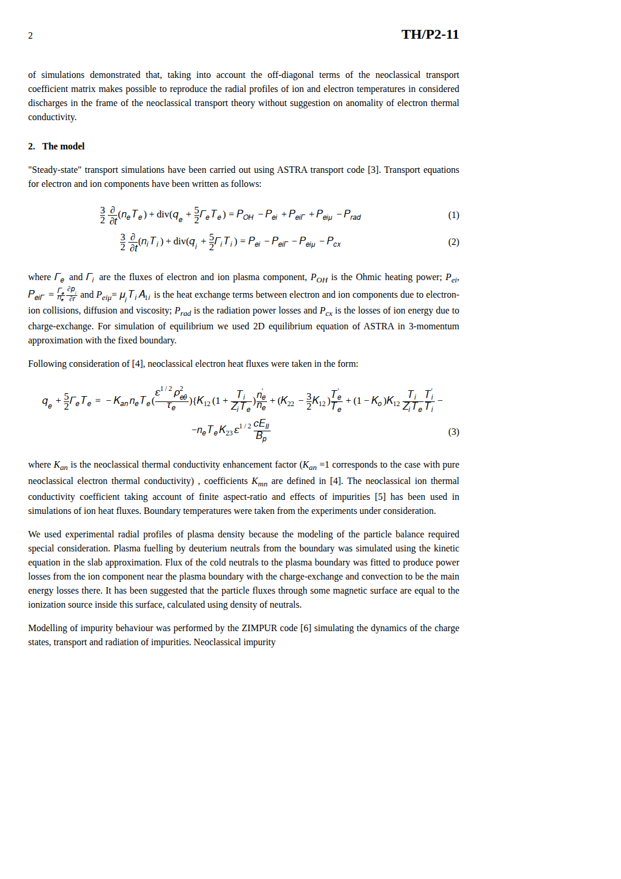2 TH/P2-11
of simulations demonstrated that, taking into account the off-diagonal terms of the neoclassical transport coefficient matrix makes possible to reproduce the radial profiles of ion and electron temperatures in considered discharges in the frame of the neoclassical transport theory without suggestion on anomality of electron thermal conductivity.
2. The model
"Steady-state" transport simulations have been carried out using ASTRA transport code [3]. Transport equations for electron and ion components have been written as follows:
32 ∂∂t (neTe) + div ( qe + 52 Γe Te ) = POH − Pei + PeiΓ + Peiμ − Prad
(1)
32 ∂∂t (niTi) + div ( qi + 52 Γi Ti ) = Pei − PeiΓ − Peiμ − Pcx
(2)
where Γe and Γi are the fluxes of electron and ion plasma component, POH is the Ohmic heating power; Pei, PeiΓ=Γene∂pi∂r and Peiμ= μiTiA1i is the heat exchange terms between electron and ion components due to electron-ion collisions, diffusion and viscosity; Prad is the radiation power losses and Pcx is the losses of ion energy due to charge-exchange. For simulation of equilibrium we used 2D equilibrium equation of ASTRA in 3-momentum approximation with the fixed boundary.
Following consideration of [4], neoclassical electron heat fluxes were taken in the form:
qe + 52 Γe Te = − Kan ne Te ( ε1/2ρeθ2 τe ) { K12 (1+TiZiTe) ne′ne + (K22−32K12) Te′Te + (1−Ko) K12 TiZiTe Ti′Ti −
− ne Te K23 ε1/2 cEIIBp
(3)
where Kan is the neoclassical thermal conductivity enhancement factor (Kan =1 corresponds to the case with pure neoclassical electron thermal conductivity) , coefficients Kmn are defined in [4]. The neoclassical ion thermal conductivity coefficient taking account of finite aspect-ratio and effects of impurities [5] has been used in simulations of ion heat fluxes. Boundary temperatures were taken from the experiments under consideration.
We used experimental radial profiles of plasma density because the modeling of the particle balance required special consideration. Plasma fuelling by deuterium neutrals from the boundary was simulated using the kinetic equation in the slab approximation. Flux of the cold neutrals to the plasma boundary was fitted to produce power losses from the ion component near the plasma boundary with the charge-exchange and convection to be the main energy losses there. It has been suggested that the particle fluxes through some magnetic surface are equal to the ionization source inside this surface, calculated using density of neutrals.
Modelling of impurity behaviour was performed by the ZIMPUR code [6] simulating the dynamics of the charge states, transport and radiation of impurities. Neoclassical impurity